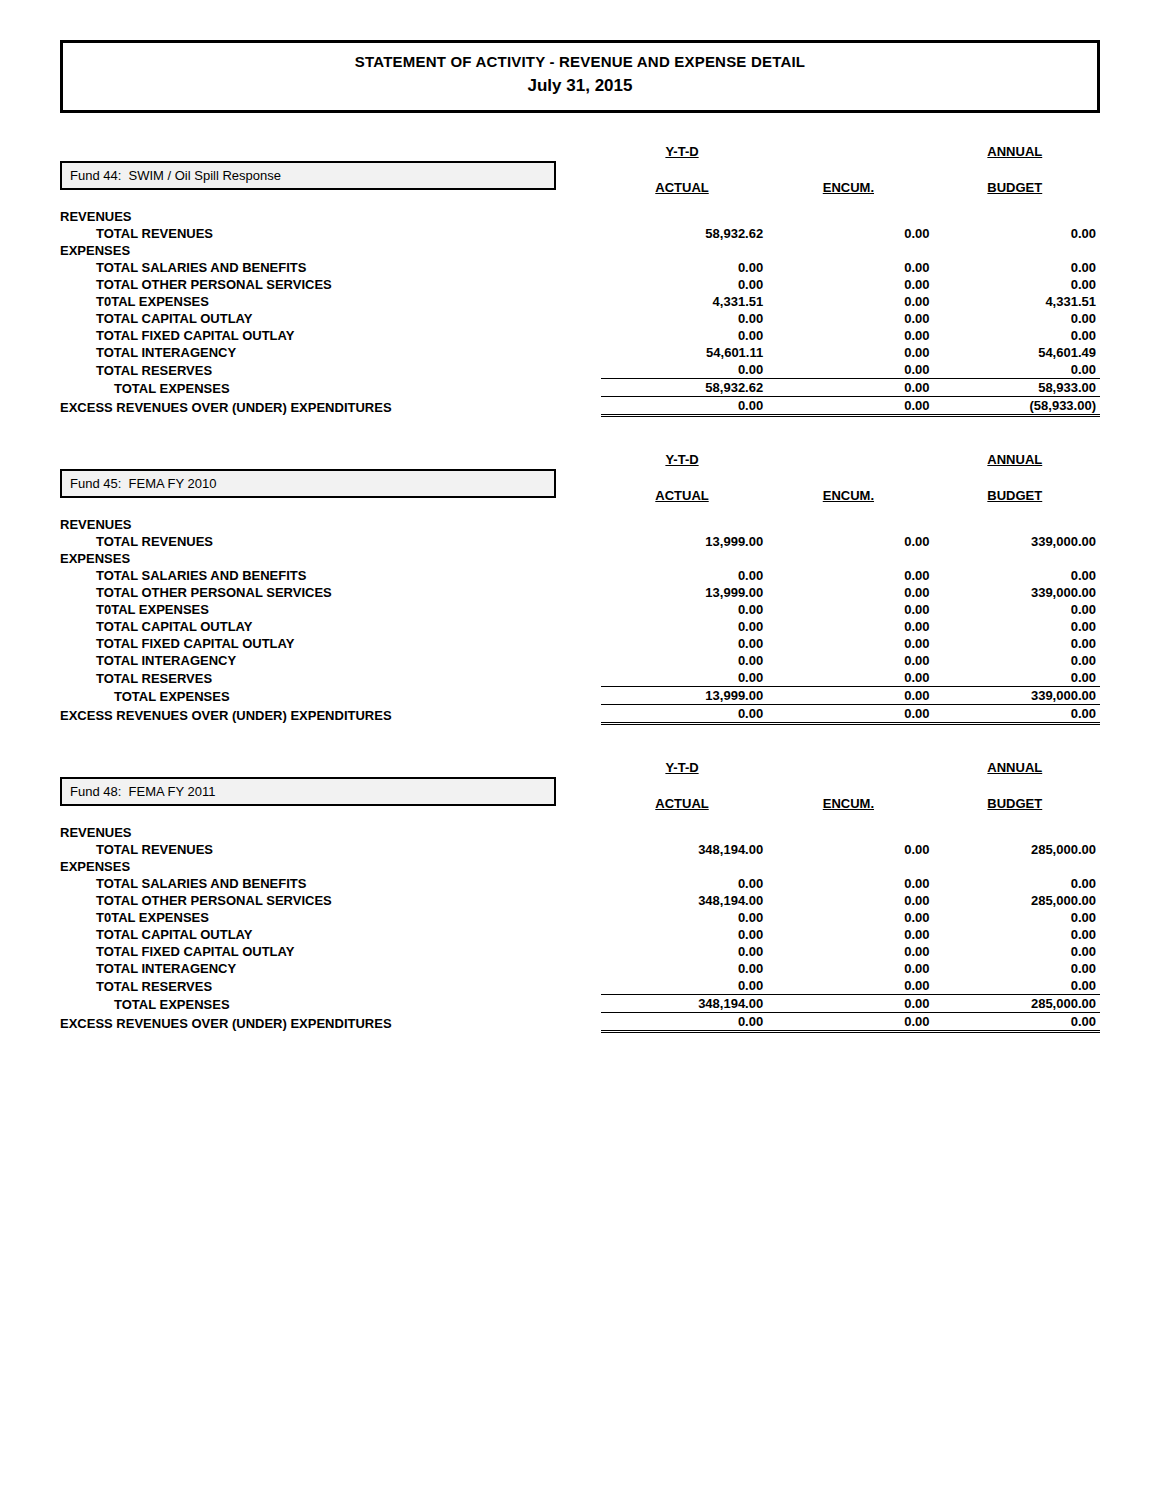STATEMENT OF ACTIVITY - REVENUE AND EXPENSE DETAIL
July 31, 2015
| | Y-T-D | | ANNUAL |
| Fund 44: SWIM / Oil Spill Response | ACTUAL | ENCUM. | BUDGET |
| REVENUES | | | |
| TOTAL REVENUES | 58,932.62 | 0.00 | 0.00 |
| EXPENSES | | | |
| TOTAL SALARIES AND BENEFITS | 0.00 | 0.00 | 0.00 |
| TOTAL OTHER PERSONAL SERVICES | 0.00 | 0.00 | 0.00 |
| T0TAL EXPENSES | 4,331.51 | 0.00 | 4,331.51 |
| TOTAL CAPITAL OUTLAY | 0.00 | 0.00 | 0.00 |
| TOTAL FIXED CAPITAL OUTLAY | 0.00 | 0.00 | 0.00 |
| TOTAL INTERAGENCY | 54,601.11 | 0.00 | 54,601.49 |
| TOTAL RESERVES | 0.00 | 0.00 | 0.00 |
| TOTAL EXPENSES | 58,932.62 | 0.00 | 58,933.00 |
| EXCESS REVENUES OVER (UNDER) EXPENDITURES | 0.00 | 0.00 | (58,933.00) |
| | Y-T-D | | ANNUAL |
| Fund 45: FEMA FY 2010 | ACTUAL | ENCUM. | BUDGET |
| REVENUES | | | |
| TOTAL REVENUES | 13,999.00 | 0.00 | 339,000.00 |
| EXPENSES | | | |
| TOTAL SALARIES AND BENEFITS | 0.00 | 0.00 | 0.00 |
| TOTAL OTHER PERSONAL SERVICES | 13,999.00 | 0.00 | 339,000.00 |
| T0TAL EXPENSES | 0.00 | 0.00 | 0.00 |
| TOTAL CAPITAL OUTLAY | 0.00 | 0.00 | 0.00 |
| TOTAL FIXED CAPITAL OUTLAY | 0.00 | 0.00 | 0.00 |
| TOTAL INTERAGENCY | 0.00 | 0.00 | 0.00 |
| TOTAL RESERVES | 0.00 | 0.00 | 0.00 |
| TOTAL EXPENSES | 13,999.00 | 0.00 | 339,000.00 |
| EXCESS REVENUES OVER (UNDER) EXPENDITURES | 0.00 | 0.00 | 0.00 |
| | Y-T-D | | ANNUAL |
| Fund 48: FEMA FY 2011 | ACTUAL | ENCUM. | BUDGET |
| REVENUES | | | |
| TOTAL REVENUES | 348,194.00 | 0.00 | 285,000.00 |
| EXPENSES | | | |
| TOTAL SALARIES AND BENEFITS | 0.00 | 0.00 | 0.00 |
| TOTAL OTHER PERSONAL SERVICES | 348,194.00 | 0.00 | 285,000.00 |
| T0TAL EXPENSES | 0.00 | 0.00 | 0.00 |
| TOTAL CAPITAL OUTLAY | 0.00 | 0.00 | 0.00 |
| TOTAL FIXED CAPITAL OUTLAY | 0.00 | 0.00 | 0.00 |
| TOTAL INTERAGENCY | 0.00 | 0.00 | 0.00 |
| TOTAL RESERVES | 0.00 | 0.00 | 0.00 |
| TOTAL EXPENSES | 348,194.00 | 0.00 | 285,000.00 |
| EXCESS REVENUES OVER (UNDER) EXPENDITURES | 0.00 | 0.00 | 0.00 |